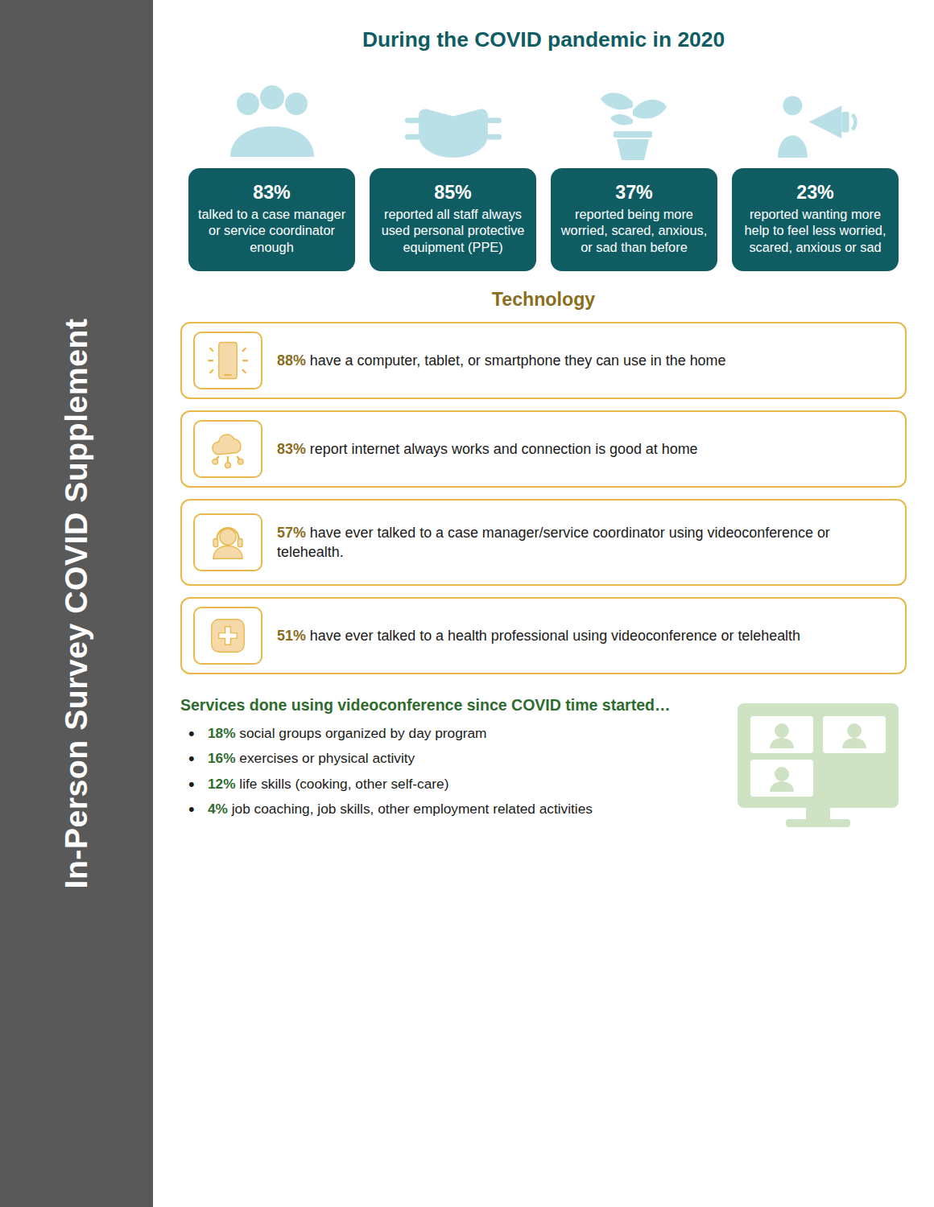In-Person Survey COVID Supplement
During the COVID pandemic in 2020
83% talked to a case manager or service coordinator enough
85% reported all staff always used personal protective equipment (PPE)
37% reported being more worried, scared, anxious, or sad than before
23% reported wanting more help to feel less worried, scared, anxious or sad
Technology
88% have a computer, tablet, or smartphone they can use in the home
83% report internet always works and connection is good at home
57% have ever talked to a case manager/service coordinator using videoconference or telehealth.
51% have ever talked to a health professional using videoconference or telehealth
Services done using videoconference since COVID time started…
18% social groups organized by day program
16% exercises or physical activity
12% life skills (cooking, other self-care)
4% job coaching, job skills, other employment related activities